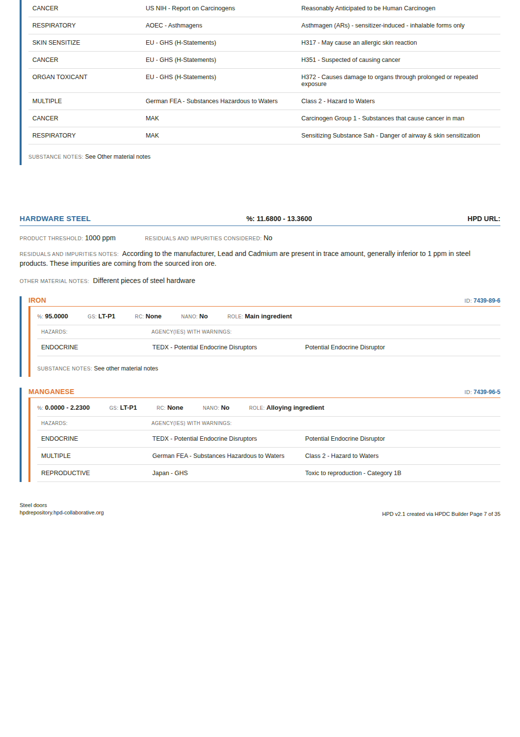| CANCER | US NIH - Report on Carcinogens | Reasonably Anticipated to be Human Carcinogen |
| RESPIRATORY | AOEC - Asthmagens | Asthmagen (ARs) - sensitizer-induced - inhalable forms only |
| SKIN SENSITIZE | EU - GHS (H-Statements) | H317 - May cause an allergic skin reaction |
| CANCER | EU - GHS (H-Statements) | H351 - Suspected of causing cancer |
| ORGAN TOXICANT | EU - GHS (H-Statements) | H372 - Causes damage to organs through prolonged or repeated exposure |
| MULTIPLE | German FEA - Substances Hazardous to Waters | Class 2 - Hazard to Waters |
| CANCER | MAK | Carcinogen Group 1 - Substances that cause cancer in man |
| RESPIRATORY | MAK | Sensitizing Substance Sah - Danger of airway & skin sensitization |
SUBSTANCE NOTES: See Other material notes
HARDWARE STEEL
%: 11.6800 - 13.3600
HPD URL:
PRODUCT THRESHOLD: 1000 ppm
RESIDUALS AND IMPURITIES CONSIDERED: No
RESIDUALS AND IMPURITIES NOTES: According to the manufacturer, Lead and Cadmium are present in trace amount, generally inferior to 1 ppm in steel products. These impurities are coming from the sourced iron ore.
OTHER MATERIAL NOTES: Different pieces of steel hardware
IRON
ID: 7439-89-6
%: 95.0000
GS: LT-P1
RC: None
NANO: No
ROLE: Main ingredient
HAZARDS:
AGENCY(IES) WITH WARNINGS:
| ENDOCRINE | TEDX - Potential Endocrine Disruptors | Potential Endocrine Disruptor |
SUBSTANCE NOTES: See other material notes
MANGANESE
ID: 7439-96-5
%: 0.0000 - 2.2300
GS: LT-P1
RC: None
NANO: No
ROLE: Alloying ingredient
HAZARDS:
AGENCY(IES) WITH WARNINGS:
| ENDOCRINE | TEDX - Potential Endocrine Disruptors | Potential Endocrine Disruptor |
| MULTIPLE | German FEA - Substances Hazardous to Waters | Class 2 - Hazard to Waters |
| REPRODUCTIVE | Japan - GHS | Toxic to reproduction - Category 1B |
Steel doors
hpdrepository.hpd-collaborative.org
HPD v2.1 created via HPDC Builder Page 7 of 35